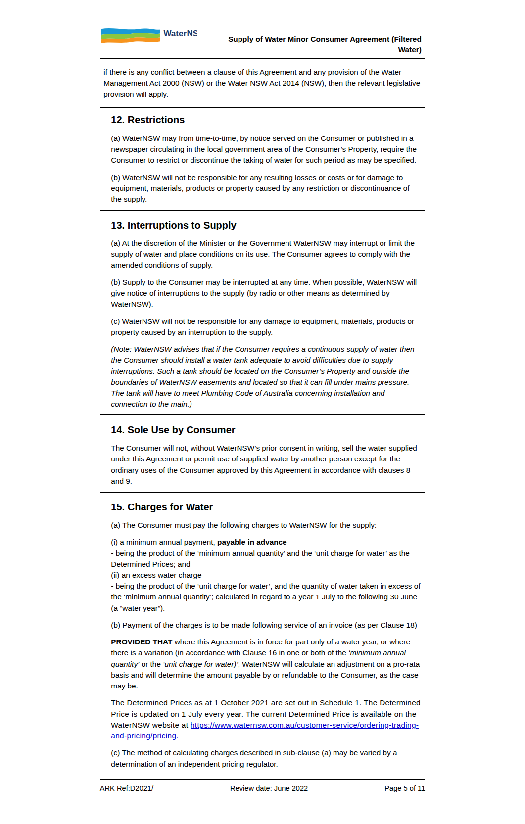Water NSW
Supply of Water Minor Consumer Agreement (Filtered Water)
if there is any conflict between a clause of this Agreement and any provision of the Water Management Act 2000 (NSW) or the Water NSW Act 2014 (NSW), then the relevant legislative provision will apply.
12. Restrictions
(a) WaterNSW may from time-to-time, by notice served on the Consumer or published in a newspaper circulating in the local government area of the Consumer’s Property, require the Consumer to restrict or discontinue the taking of water for such period as may be specified.
(b) WaterNSW will not be responsible for any resulting losses or costs or for damage to equipment, materials, products or property caused by any restriction or discontinuance of the supply.
13. Interruptions to Supply
(a) At the discretion of the Minister or the Government WaterNSW may interrupt or limit the supply of water and place conditions on its use. The Consumer agrees to comply with the amended conditions of supply.
(b) Supply to the Consumer may be interrupted at any time. When possible, WaterNSW will give notice of interruptions to the supply (by radio or other means as determined by WaterNSW).
(c) WaterNSW will not be responsible for any damage to equipment, materials, products or property caused by an interruption to the supply.
(Note: WaterNSW advises that if the Consumer requires a continuous supply of water then the Consumer should install a water tank adequate to avoid difficulties due to supply interruptions. Such a tank should be located on the Consumer’s Property and outside the boundaries of WaterNSW easements and located so that it can fill under mains pressure. The tank will have to meet Plumbing Code of Australia concerning installation and connection to the main.)
14. Sole Use by Consumer
The Consumer will not, without WaterNSW’s prior consent in writing, sell the water supplied under this Agreement or permit use of supplied water by another person except for the ordinary uses of the Consumer approved by this Agreement in accordance with clauses 8 and 9.
15. Charges for Water
(a) The Consumer must pay the following charges to WaterNSW for the supply:
(i) a minimum annual payment, payable in advance
- being the product of the ‘minimum annual quantity’ and the ‘unit charge for water’ as the Determined Prices; and
(ii) an excess water charge
- being the product of the ‘unit charge for water’, and the quantity of water taken in excess of the ‘minimum annual quantity’; calculated in regard to a year 1 July to the following 30 June (a “water year”).
(b) Payment of the charges is to be made following service of an invoice (as per Clause 18)
PROVIDED THAT where this Agreement is in force for part only of a water year, or where there is a variation (in accordance with Clause 16 in one or both of the ‘minimum annual quantity’ or the ‘unit charge for water)’, WaterNSW will calculate an adjustment on a pro-rata basis and will determine the amount payable by or refundable to the Consumer, as the case may be.
The Determined Prices as at 1 October 2021 are set out in Schedule 1. The Determined Price is updated on 1 July every year. The current Determined Price is available on the WaterNSW website at https://www.waternsw.com.au/customer-service/ordering-trading-and-pricing/pricing.
(c) The method of calculating charges described in sub-clause (a) may be varied by a determination of an independent pricing regulator.
ARK Ref:D2021/ Review date: June 2022 Page 5 of 11